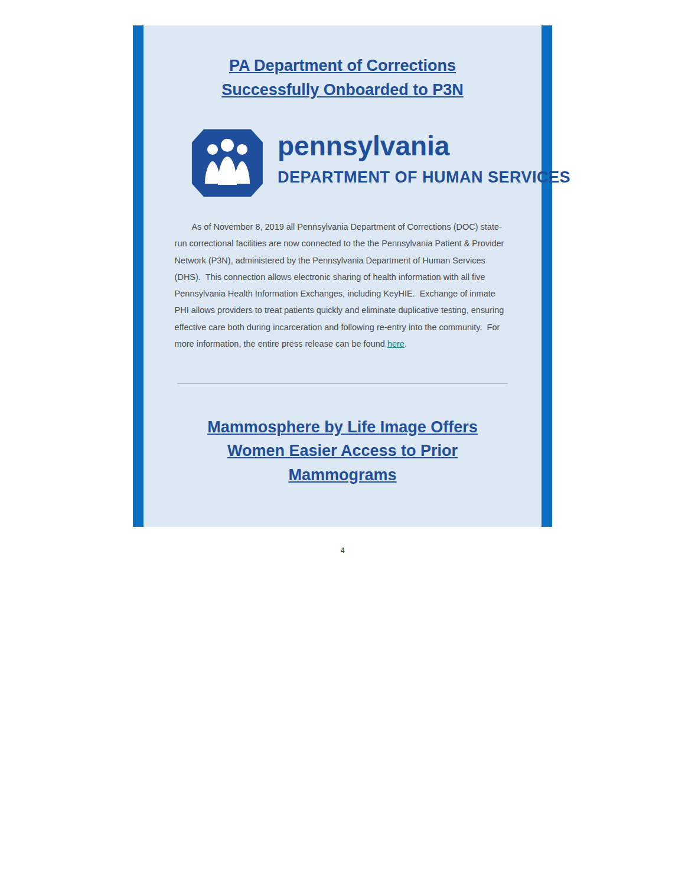PA Department of Corrections
Successfully Onboarded to P3N
pennsylvania DEPARTMENT OF HUMAN SERVICES
As of November 8, 2019 all Pennsylvania Department of Corrections (DOC) state-run correctional facilities are now connected to the the Pennsylvania Patient & Provider Network (P3N), administered by the Pennsylvania Department of Human Services (DHS). This connection allows electronic sharing of health information with all five Pennsylvania Health Information Exchanges, including KeyHIE. Exchange of inmate PHI allows providers to treat patients quickly and eliminate duplicative testing, ensuring effective care both during incarceration and following re-entry into the community. For more information, the entire press release can be found here.
Mammosphere by Life Image Offers
Women Easier Access to Prior
Mammograms
4